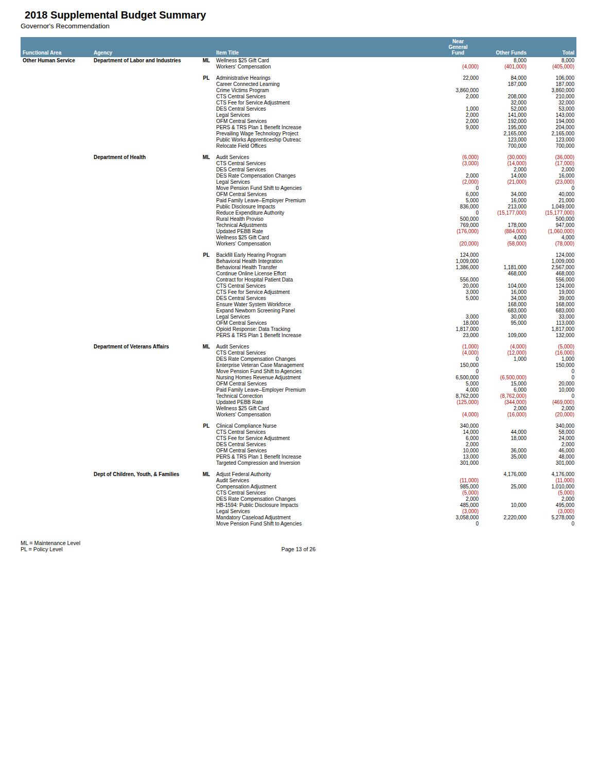2018 Supplemental Budget Summary
Governor's Recommendation
| Functional Area | Agency | | Item Title | Near General Fund | Other Funds | Total |
| --- | --- | --- | --- | --- | --- | --- |
| Other Human Service | Department of Labor and Industries | ML | Wellness $25 Gift Card | | 8,000 | 8,000 |
| | | | Workers' Compensation | (4,000) | (401,000) | (405,000) |
| | | PL | Administrative Hearings | 22,000 | 84,000 | 106,000 |
| | | | Career Connected Learning | | 187,000 | 187,000 |
| | | | Crime Victims Program | 3,860,000 | | 3,860,000 |
| | | | CTS Central Services | 2,000 | 208,000 | 210,000 |
| | | | CTS Fee for Service Adjustment | | 32,000 | 32,000 |
| | | | DES Central Services | 1,000 | 52,000 | 53,000 |
| | | | Legal Services | 2,000 | 141,000 | 143,000 |
| | | | OFM Central Services | 2,000 | 192,000 | 194,000 |
| | | | PERS & TRS Plan 1 Benefit Increase | 9,000 | 195,000 | 204,000 |
| | | | Prevailing Wage Technology Project | | 2,165,000 | 2,165,000 |
| | | | Public Works Apprenticeship Outreac | | 123,000 | 123,000 |
| | | | Relocate Field Offices | | 700,000 | 700,000 |
| | Department of Health | ML | Audit Services | (6,000) | (30,000) | (36,000) |
| | | | CTS Central Services | (3,000) | (14,000) | (17,000) |
| | | | DES Central Services | | 2,000 | 2,000 |
| | | | DES Rate Compensation Changes | 2,000 | 14,000 | 16,000 |
| | | | Legal Services | (2,000) | (21,000) | (23,000) |
| | | | Move Pension Fund Shift to Agencies | 0 | | 0 |
| | | | OFM Central Services | 6,000 | 34,000 | 40,000 |
| | | | Paid Family Leave--Employer Premium | 5,000 | 16,000 | 21,000 |
| | | | Public Disclosure Impacts | 836,000 | 213,000 | 1,049,000 |
| | | | Reduce Expenditure Authority | 0 | (15,177,000) | (15,177,000) |
| | | | Rural Health Proviso | 500,000 | | 500,000 |
| | | | Technical Adjustments | 769,000 | 178,000 | 947,000 |
| | | | Updated PEBB Rate | (176,000) | (884,000) | (1,060,000) |
| | | | Wellness $25 Gift Card | | 4,000 | 4,000 |
| | | | Workers' Compensation | (20,000) | (58,000) | (78,000) |
| | | PL | Backfill Early Hearing Program | 124,000 | | 124,000 |
| | | | Behavioral Health Integration | 1,009,000 | | 1,009,000 |
| | | | Behavioral Health Transfer | 1,386,000 | 1,181,000 | 2,567,000 |
| | | | Continue Online License Effort | | 468,000 | 468,000 |
| | | | Contract for Hospital Patient Data | 556,000 | | 556,000 |
| | | | CTS Central Services | 20,000 | 104,000 | 124,000 |
| | | | CTS Fee for Service Adjustment | 3,000 | 16,000 | 19,000 |
| | | | DES Central Services | 5,000 | 34,000 | 39,000 |
| | | | Ensure Water System Workforce | | 168,000 | 168,000 |
| | | | Expand Newborn Screening Panel | | 683,000 | 683,000 |
| | | | Legal Services | 3,000 | 30,000 | 33,000 |
| | | | OFM Central Services | 18,000 | 95,000 | 113,000 |
| | | | Opioid Response: Data Tracking | 1,817,000 | | 1,817,000 |
| | | | PERS & TRS Plan 1 Benefit Increase | 23,000 | 109,000 | 132,000 |
| | Department of Veterans Affairs | ML | Audit Services | (1,000) | (4,000) | (5,000) |
| | | | CTS Central Services | (4,000) | (12,000) | (16,000) |
| | | | DES Rate Compensation Changes | 0 | 1,000 | 1,000 |
| | | | Enterprise Veteran Case Management | 150,000 | | 150,000 |
| | | | Move Pension Fund Shift to Agencies | 0 | | 0 |
| | | | Nursing Homes Revenue Adjustment | 6,500,000 | (6,500,000) | 0 |
| | | | OFM Central Services | 5,000 | 15,000 | 20,000 |
| | | | Paid Family Leave--Employer Premium | 4,000 | 6,000 | 10,000 |
| | | | Technical Correction | 8,762,000 | (8,762,000) | 0 |
| | | | Updated PEBB Rate | (125,000) | (344,000) | (469,000) |
| | | | Wellness $25 Gift Card | | 2,000 | 2,000 |
| | | | Workers' Compensation | (4,000) | (16,000) | (20,000) |
| | | PL | Clinical Compliance Nurse | 340,000 | | 340,000 |
| | | | CTS Central Services | 14,000 | 44,000 | 58,000 |
| | | | CTS Fee for Service Adjustment | 6,000 | 18,000 | 24,000 |
| | | | DES Central Services | 2,000 | | 2,000 |
| | | | OFM Central Services | 10,000 | 36,000 | 46,000 |
| | | | PERS & TRS Plan 1 Benefit Increase | 13,000 | 35,000 | 48,000 |
| | | | Targeted Compression and Inversion | 301,000 | | 301,000 |
| | Dept of Children, Youth, & Families | ML | Adjust Federal Authority | | 4,176,000 | 4,176,000 |
| | | | Audit Services | (11,000) | | (11,000) |
| | | | Compensation Adjustment | 985,000 | 25,000 | 1,010,000 |
| | | | CTS Central Services | (5,000) | | (5,000) |
| | | | DES Rate Compensation Changes | 2,000 | | 2,000 |
| | | | HB-1594: Public Disclosure Impacts | 485,000 | 10,000 | 495,000 |
| | | | Legal Services | (3,000) | | (3,000) |
| | | | Mandatory Caseload Adjustment | 3,058,000 | 2,220,000 | 5,278,000 |
| | | | Move Pension Fund Shift to Agencies | 0 | | 0 |
ML = Maintenance Level
PL = Policy Level
Page 13 of 26